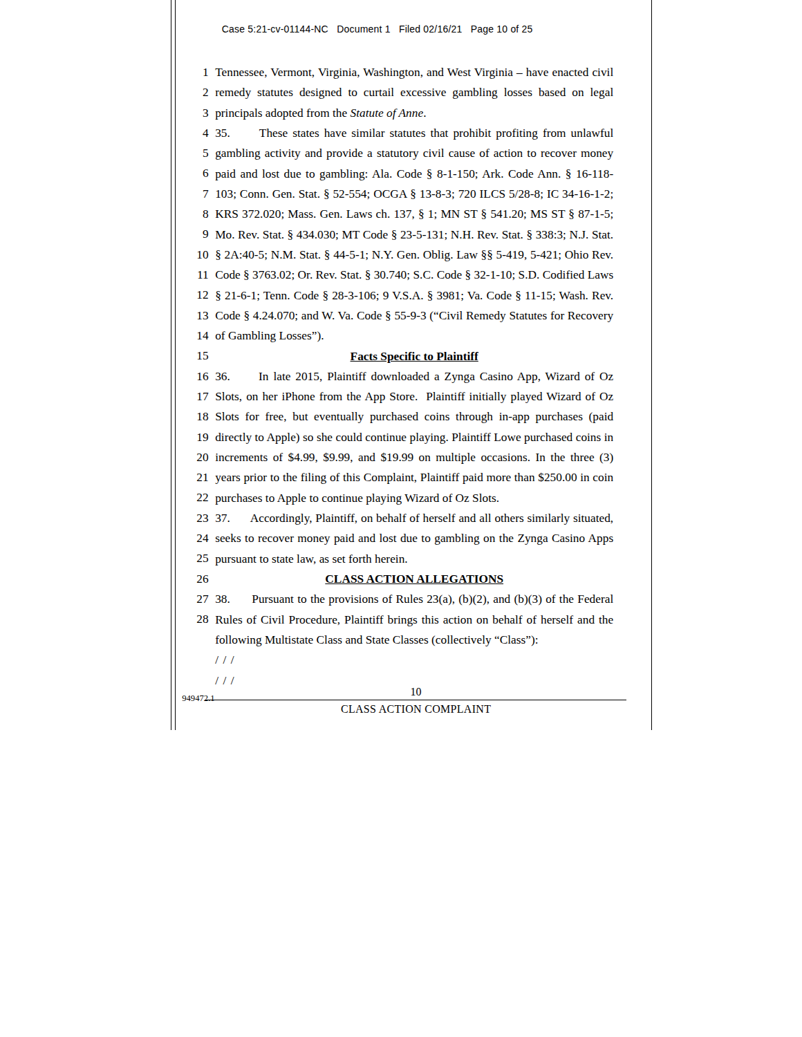Case 5:21-cv-01144-NC Document 1 Filed 02/16/21 Page 10 of 25
1
2
3
4
5
6
7
8
9
10
11
12
13
14
15
16
17
18
19
20
21
22
23
24
25
26
27
28
Tennessee, Vermont, Virginia, Washington, and West Virginia – have enacted civil remedy statutes designed to curtail excessive gambling losses based on legal principals adopted from the Statute of Anne.
35. These states have similar statutes that prohibit profiting from unlawful gambling activity and provide a statutory civil cause of action to recover money paid and lost due to gambling: Ala. Code § 8-1-150; Ark. Code Ann. § 16-118-103; Conn. Gen. Stat. § 52-554; OCGA § 13-8-3; 720 ILCS 5/28-8; IC 34-16-1-2; KRS 372.020; Mass. Gen. Laws ch. 137, § 1; MN ST § 541.20; MS ST § 87-1-5; Mo. Rev. Stat. § 434.030; MT Code § 23-5-131; N.H. Rev. Stat. § 338:3; N.J. Stat. § 2A:40-5; N.M. Stat. § 44-5-1; N.Y. Gen. Oblig. Law §§ 5-419, 5-421; Ohio Rev. Code § 3763.02; Or. Rev. Stat. § 30.740; S.C. Code § 32-1-10; S.D. Codified Laws § 21-6-1; Tenn. Code § 28-3-106; 9 V.S.A. § 3981; Va. Code § 11-15; Wash. Rev. Code § 4.24.070; and W. Va. Code § 55-9-3 (“Civil Remedy Statutes for Recovery of Gambling Losses”).
Facts Specific to Plaintiff
36. In late 2015, Plaintiff downloaded a Zynga Casino App, Wizard of Oz Slots, on her iPhone from the App Store. Plaintiff initially played Wizard of Oz Slots for free, but eventually purchased coins through in-app purchases (paid directly to Apple) so she could continue playing. Plaintiff Lowe purchased coins in increments of $4.99, $9.99, and $19.99 on multiple occasions. In the three (3) years prior to the filing of this Complaint, Plaintiff paid more than $250.00 in coin purchases to Apple to continue playing Wizard of Oz Slots.
37. Accordingly, Plaintiff, on behalf of herself and all others similarly situated, seeks to recover money paid and lost due to gambling on the Zynga Casino Apps pursuant to state law, as set forth herein.
CLASS ACTION ALLEGATIONS
38. Pursuant to the provisions of Rules 23(a), (b)(2), and (b)(3) of the Federal Rules of Civil Procedure, Plaintiff brings this action on behalf of herself and the following Multistate Class and State Classes (collectively “Class”):
/ / /
/ / /
949472.1
10
CLASS ACTION COMPLAINT